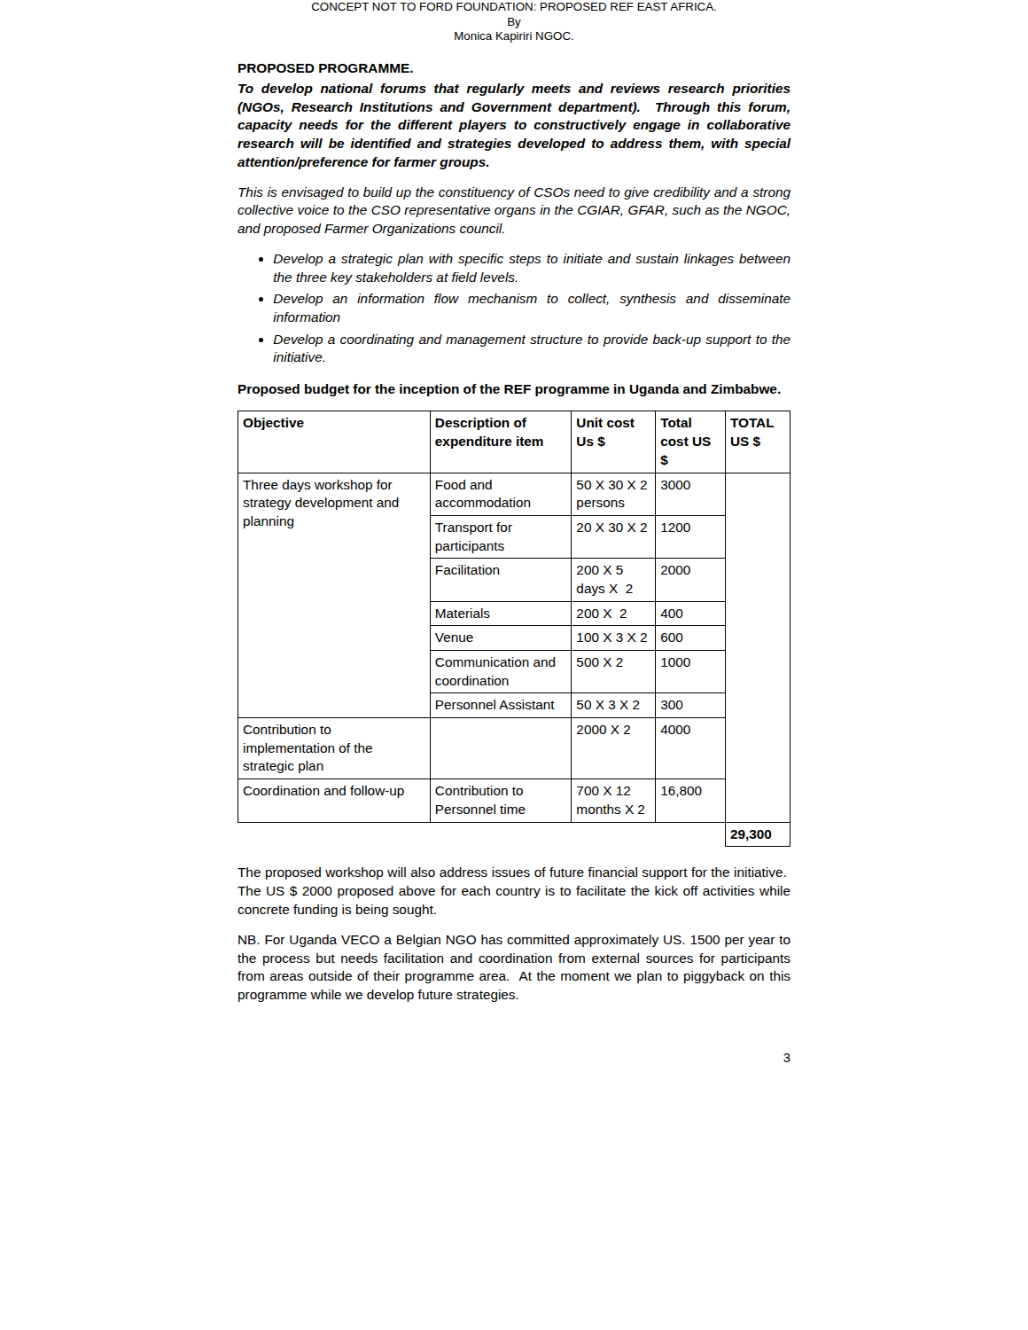CONCEPT NOT TO FORD FOUNDATION: PROPOSED REF EAST AFRICA.
By
Monica Kapiriri NGOC.
Proposed Programme.
To develop national forums that regularly meets and reviews research priorities (NGOs, Research Institutions and Government department). Through this forum, capacity needs for the different players to constructively engage in collaborative research will be identified and strategies developed to address them, with special attention/preference for farmer groups.
This is envisaged to build up the constituency of CSOs need to give credibility and a strong collective voice to the CSO representative organs in the CGIAR, GFAR, such as the NGOC, and proposed Farmer Organizations council.
Develop a strategic plan with specific steps to initiate and sustain linkages between the three key stakeholders at field levels.
Develop an information flow mechanism to collect, synthesis and disseminate information
Develop a coordinating and management structure to provide back-up support to the initiative.
Proposed budget for the inception of the REF programme in Uganda and Zimbabwe.
| Objective | Description of expenditure item | Unit cost Us $ | Total cost US $ | TOTAL US $ |
| --- | --- | --- | --- | --- |
| Three days workshop for strategy development and planning | Food and accommodation | 50 X 30 X 2 persons | 3000 | |
| Transport for participants | 20 X 30 X 2 | 1200 |
| Facilitation | 200 X 5 days X 2 | 2000 |
| Materials | 200 X 2 | 400 |
| Venue | 100 X 3 X 2 | 600 |
| Communication and coordination | 500 X 2 | 1000 |
| Personnel Assistant | 50 X 3 X 2 | 300 |
| Contribution to implementation of the strategic plan | | 2000 X 2 | 4000 |
| Coordination and follow-up | Contribution to Personnel time | 700 X 12 months X 2 | 16,800 |
| | 29,300 |
The proposed workshop will also address issues of future financial support for the initiative. The US $ 2000 proposed above for each country is to facilitate the kick off activities while concrete funding is being sought.
NB. For Uganda VECO a Belgian NGO has committed approximately US. 1500 per year to the process but needs facilitation and coordination from external sources for participants from areas outside of their programme area. At the moment we plan to piggyback on this programme while we develop future strategies.
3